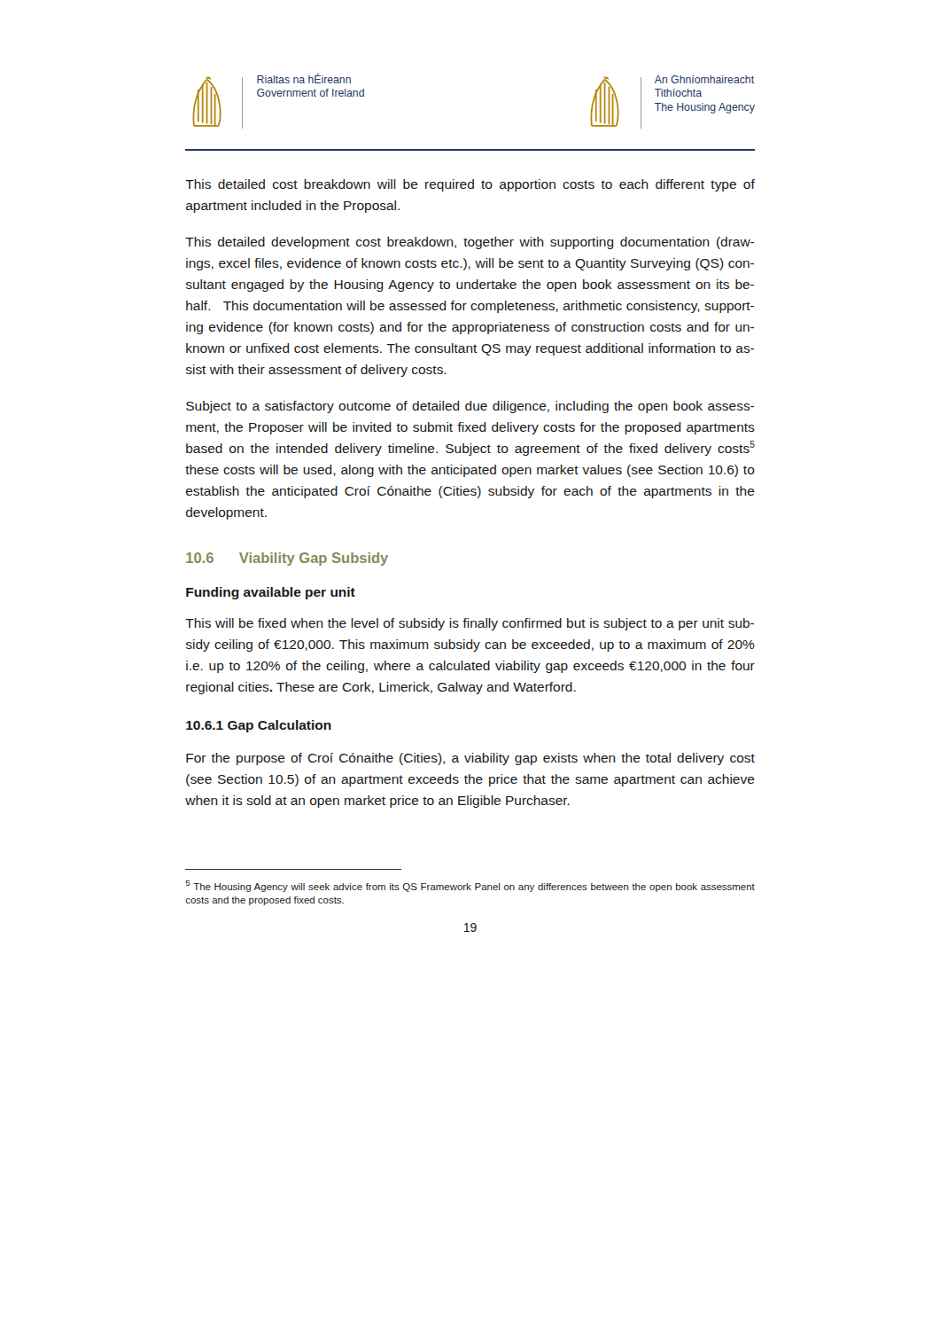Rialtas na hÉireann Government of Ireland
An Ghníomhaireacht
Tithíochta
The Housing Agency
This detailed cost breakdown will be required to apportion costs to each different type of apartment included in the Proposal.
This detailed development cost breakdown, together with supporting documentation (drawings, excel files, evidence of known costs etc.), will be sent to a Quantity Surveying (QS) consultant engaged by the Housing Agency to undertake the open book assessment on its behalf. This documentation will be assessed for completeness, arithmetic consistency, supporting evidence (for known costs) and for the appropriateness of construction costs and for unknown or unfixed cost elements. The consultant QS may request additional information to assist with their assessment of delivery costs.
Subject to a satisfactory outcome of detailed due diligence, including the open book assessment, the Proposer will be invited to submit fixed delivery costs for the proposed apartments based on the intended delivery timeline. Subject to agreement of the fixed delivery costs5 these costs will be used, along with the anticipated open market values (see Section 10.6) to establish the anticipated Croí Cónaithe (Cities) subsidy for each of the apartments in the development.
10.6 Viability Gap Subsidy
Funding available per unit
This will be fixed when the level of subsidy is finally confirmed but is subject to a per unit subsidy ceiling of €120,000. This maximum subsidy can be exceeded, up to a maximum of 20% i.e. up to 120% of the ceiling, where a calculated viability gap exceeds €120,000 in the four regional cities. These are Cork, Limerick, Galway and Waterford.
10.6.1 Gap Calculation
For the purpose of Croí Cónaithe (Cities), a viability gap exists when the total delivery cost (see Section 10.5) of an apartment exceeds the price that the same apartment can achieve when it is sold at an open market price to an Eligible Purchaser.
5 The Housing Agency will seek advice from its QS Framework Panel on any differences between the open book assessment costs and the proposed fixed costs.
19